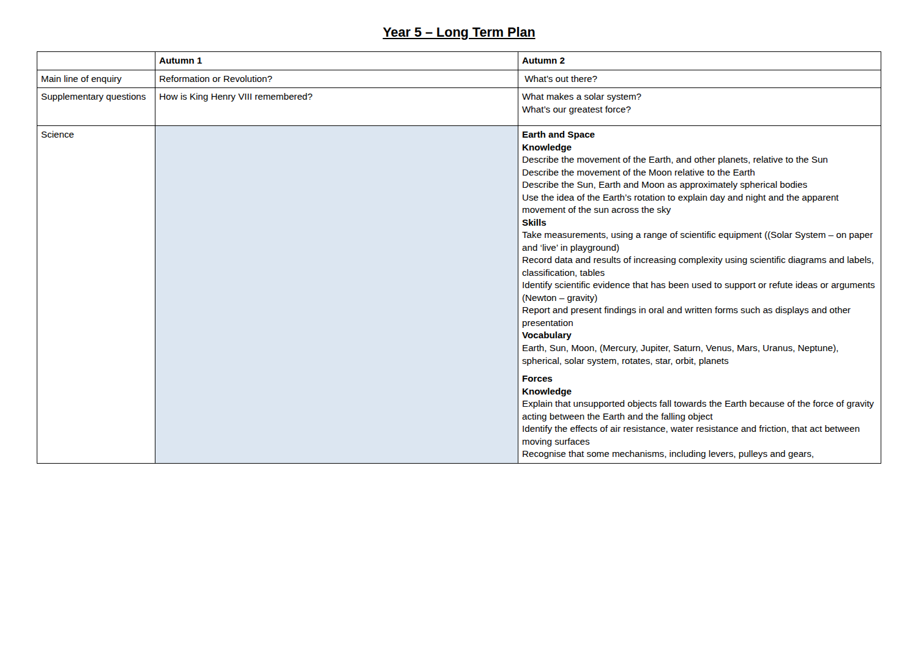Year 5 – Long Term Plan
| | Autumn 1 | Autumn 2 |
| --- | --- | --- |
| Main line of enquiry | Reformation or Revolution? | What’s out there? |
| Supplementary questions | How is King Henry VIII remembered? | What makes a solar system? What’s our greatest force? |
| Science | | Earth and Space Knowledge Describe the movement of the Earth, and other planets, relative to the Sun Describe the movement of the Moon relative to the Earth Describe the Sun, Earth and Moon as approximately spherical bodies Use the idea of the Earth’s rotation to explain day and night and the apparent movement of the sun across the sky Skills Take measurements, using a range of scientific equipment ((Solar System – on paper and ‘live’ in playground) Record data and results of increasing complexity using scientific diagrams and labels, classification, tables Identify scientific evidence that has been used to support or refute ideas or arguments (Newton – gravity) Report and present findings in oral and written forms such as displays and other presentation Vocabulary Earth, Sun, Moon, (Mercury, Jupiter, Saturn, Venus, Mars, Uranus, Neptune), spherical, solar system, rotates, star, orbit, planets Forces Knowledge Explain that unsupported objects fall towards the Earth because of the force of gravity acting between the Earth and the falling object Identify the effects of air resistance, water resistance and friction, that act between moving surfaces Recognise that some mechanisms, including levers, pulleys and gears, |